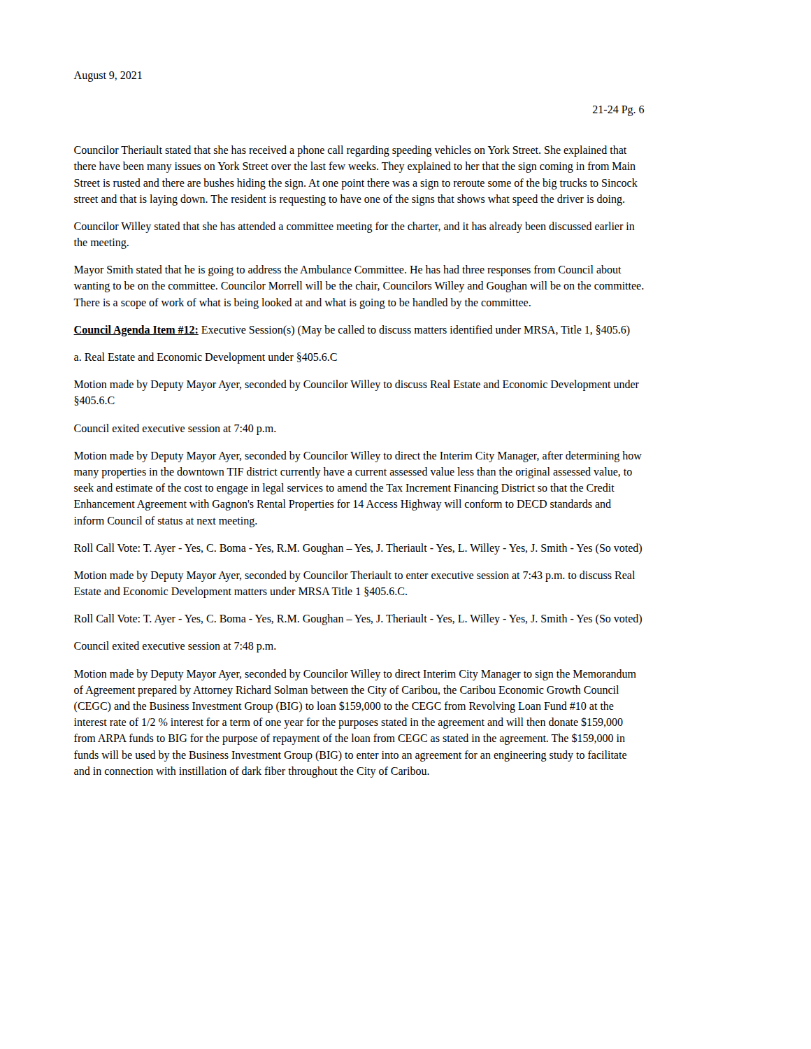August 9, 2021
21-24 Pg. 6
Councilor Theriault stated that she has received a phone call regarding speeding vehicles on York Street. She explained that there have been many issues on York Street over the last few weeks. They explained to her that the sign coming in from Main Street is rusted and there are bushes hiding the sign. At one point there was a sign to reroute some of the big trucks to Sincock street and that is laying down. The resident is requesting to have one of the signs that shows what speed the driver is doing.
Councilor Willey stated that she has attended a committee meeting for the charter, and it has already been discussed earlier in the meeting.
Mayor Smith stated that he is going to address the Ambulance Committee. He has had three responses from Council about wanting to be on the committee. Councilor Morrell will be the chair, Councilors Willey and Goughan will be on the committee. There is a scope of work of what is being looked at and what is going to be handled by the committee.
Council Agenda Item #12: Executive Session(s) (May be called to discuss matters identified under MRSA, Title 1, §405.6)
a. Real Estate and Economic Development under §405.6.C
Motion made by Deputy Mayor Ayer, seconded by Councilor Willey to discuss Real Estate and Economic Development under §405.6.C
Council exited executive session at 7:40 p.m.
Motion made by Deputy Mayor Ayer, seconded by Councilor Willey to direct the Interim City Manager, after determining how many properties in the downtown TIF district currently have a current assessed value less than the original assessed value, to seek and estimate of the cost to engage in legal services to amend the Tax Increment Financing District so that the Credit Enhancement Agreement with Gagnon's Rental Properties for 14 Access Highway will conform to DECD standards and inform Council of status at next meeting.
Roll Call Vote: T. Ayer - Yes, C. Boma - Yes, R.M. Goughan – Yes, J. Theriault - Yes, L. Willey - Yes, J. Smith - Yes (So voted)
Motion made by Deputy Mayor Ayer, seconded by Councilor Theriault to enter executive session at 7:43 p.m. to discuss Real Estate and Economic Development matters under MRSA Title 1 §405.6.C.
Roll Call Vote: T. Ayer - Yes, C. Boma - Yes, R.M. Goughan – Yes, J. Theriault - Yes, L. Willey - Yes, J. Smith - Yes (So voted)
Council exited executive session at 7:48 p.m.
Motion made by Deputy Mayor Ayer, seconded by Councilor Willey to direct Interim City Manager to sign the Memorandum of Agreement prepared by Attorney Richard Solman between the City of Caribou, the Caribou Economic Growth Council (CEGC) and the Business Investment Group (BIG) to loan $159,000 to the CEGC from Revolving Loan Fund #10 at the interest rate of 1/2 % interest for a term of one year for the purposes stated in the agreement and will then donate $159,000 from ARPA funds to BIG for the purpose of repayment of the loan from CEGC as stated in the agreement. The $159,000 in funds will be used by the Business Investment Group (BIG) to enter into an agreement for an engineering study to facilitate and in connection with instillation of dark fiber throughout the City of Caribou.